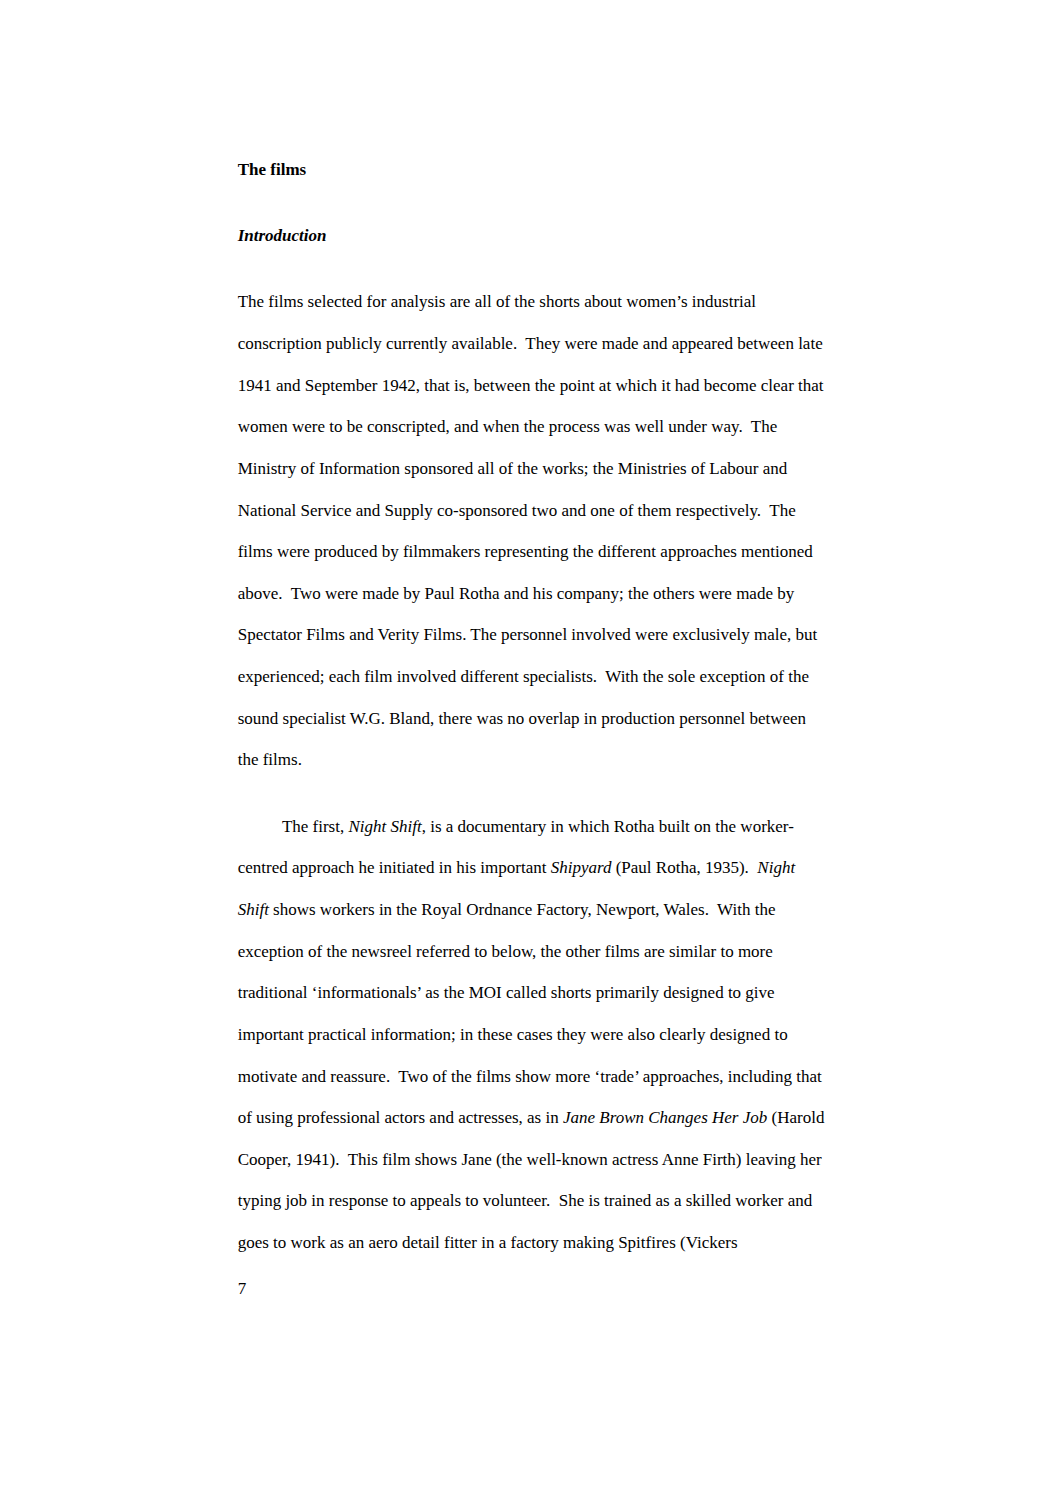The films
Introduction
The films selected for analysis are all of the shorts about women’s industrial conscription publicly currently available. They were made and appeared between late 1941 and September 1942, that is, between the point at which it had become clear that women were to be conscripted, and when the process was well under way. The Ministry of Information sponsored all of the works; the Ministries of Labour and National Service and Supply co-sponsored two and one of them respectively. The films were produced by filmmakers representing the different approaches mentioned above. Two were made by Paul Rotha and his company; the others were made by Spectator Films and Verity Films. The personnel involved were exclusively male, but experienced; each film involved different specialists. With the sole exception of the sound specialist W.G. Bland, there was no overlap in production personnel between the films.
The first, Night Shift, is a documentary in which Rotha built on the worker-centred approach he initiated in his important Shipyard (Paul Rotha, 1935). Night Shift shows workers in the Royal Ordnance Factory, Newport, Wales. With the exception of the newsreel referred to below, the other films are similar to more traditional ‘informationals’ as the MOI called shorts primarily designed to give important practical information; in these cases they were also clearly designed to motivate and reassure. Two of the films show more ‘trade’ approaches, including that of using professional actors and actresses, as in Jane Brown Changes Her Job (Harold Cooper, 1941). This film shows Jane (the well-known actress Anne Firth) leaving her typing job in response to appeals to volunteer. She is trained as a skilled worker and goes to work as an aero detail fitter in a factory making Spitfires (Vickers
7